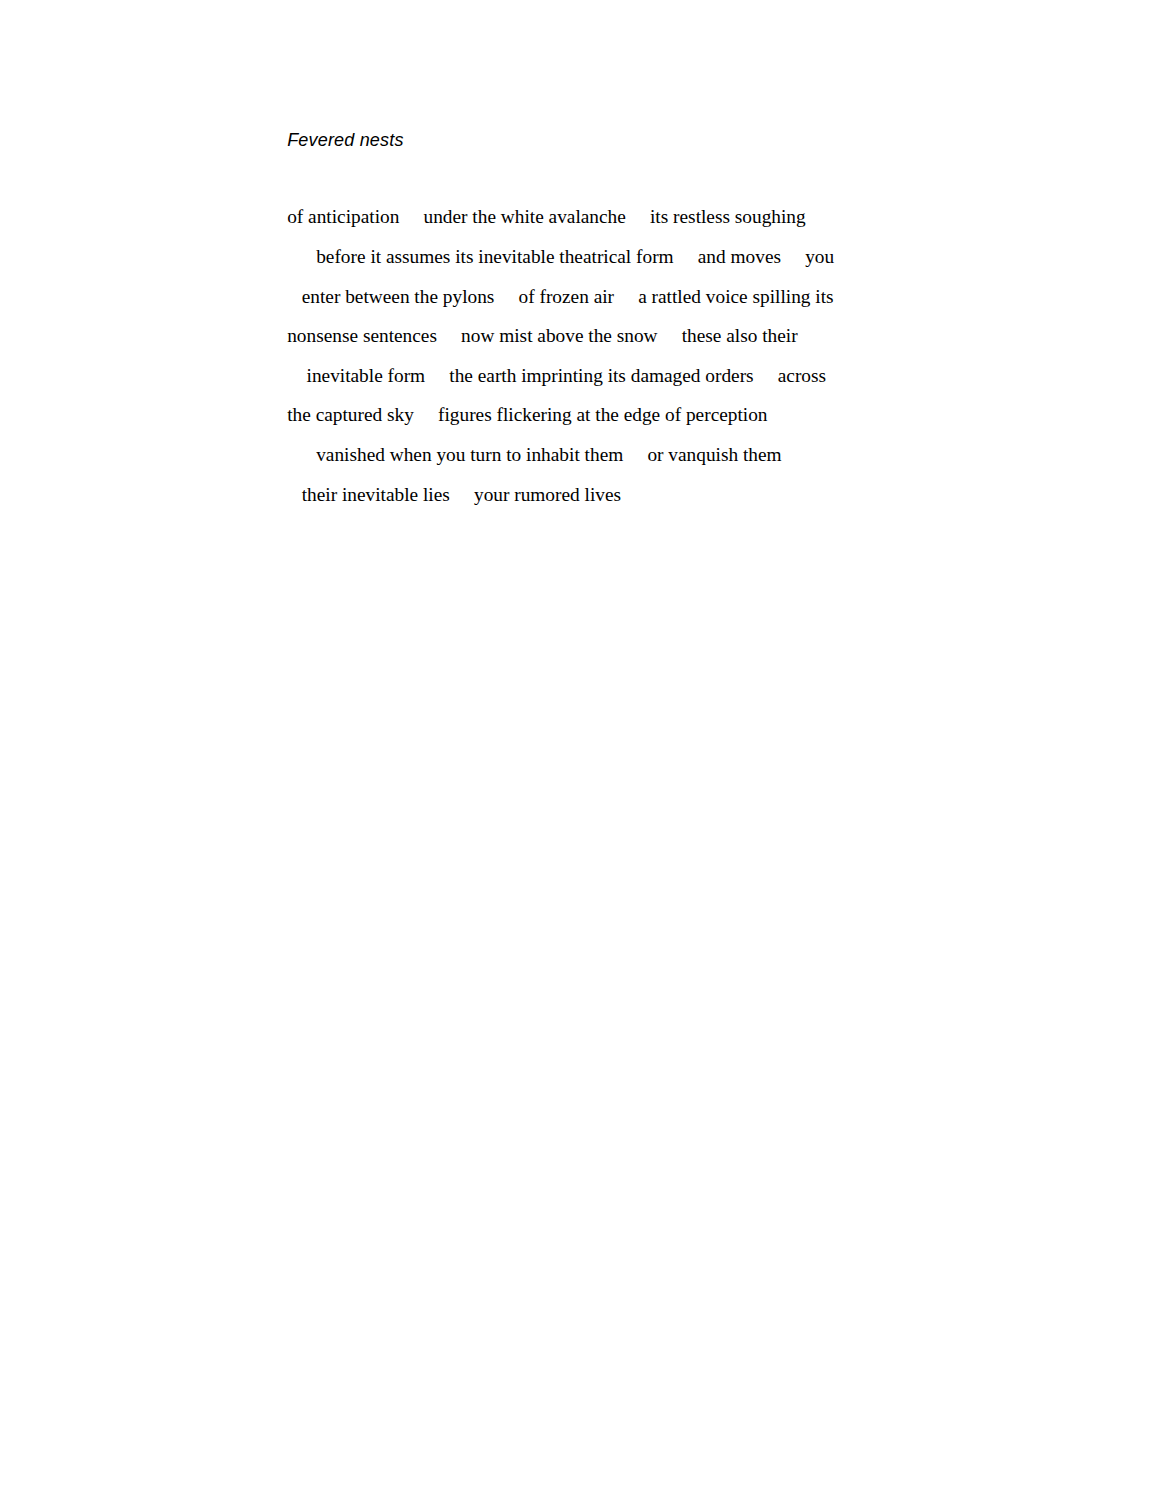Fevered nests
of anticipation under the white avalanche its restless soughing before it assumes its inevitable theatrical form and moves you enter between the pylons of frozen air a rattled voice spilling its nonsense sentences now mist above the snow these also their inevitable form the earth imprinting its damaged orders across the captured sky figures flickering at the edge of perception vanished when you turn to inhabit them or vanquish them their inevitable lies your rumored lives